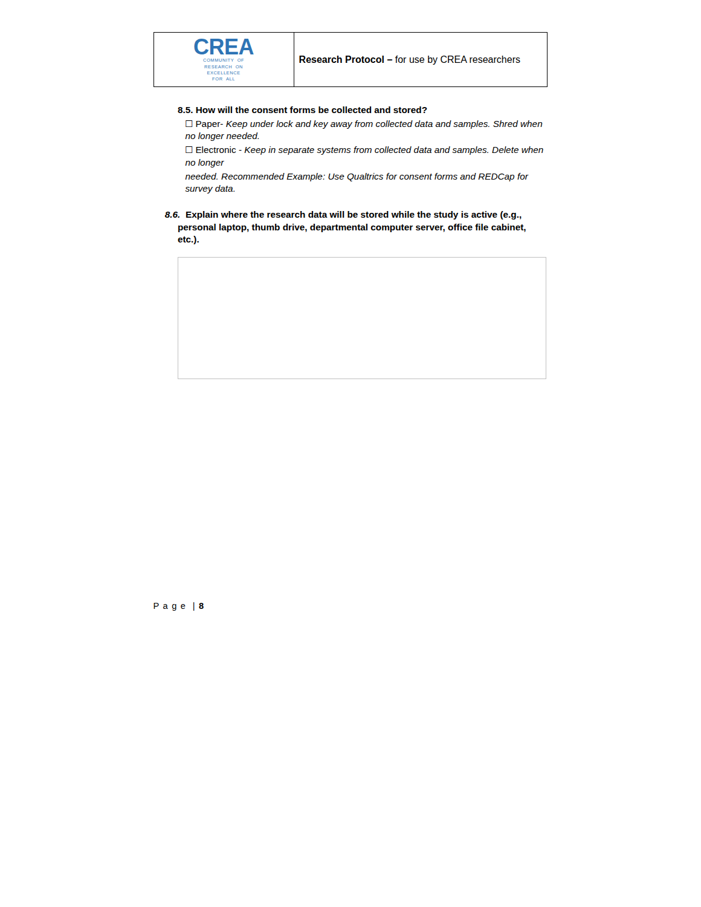| CRE A COMMUNITY OF RESEARCH ON EXCELLENCE FOR ALL | Research Protocol – for use by CREA researchers |
8.5. How will the consent forms be collected and stored?
☐Paper- Keep under lock and key away from collected data and samples. Shred when no longer needed.
☐Electronic - Keep in separate systems from collected data and samples. Delete when no longer
needed. Recommended Example: Use Qualtrics for consent forms and REDCap for survey data.
8.6. Explain where the research data will be stored while the study is active (e.g., personal laptop, thumb drive, departmental computer server, office file cabinet, etc.).
P a g e | 8